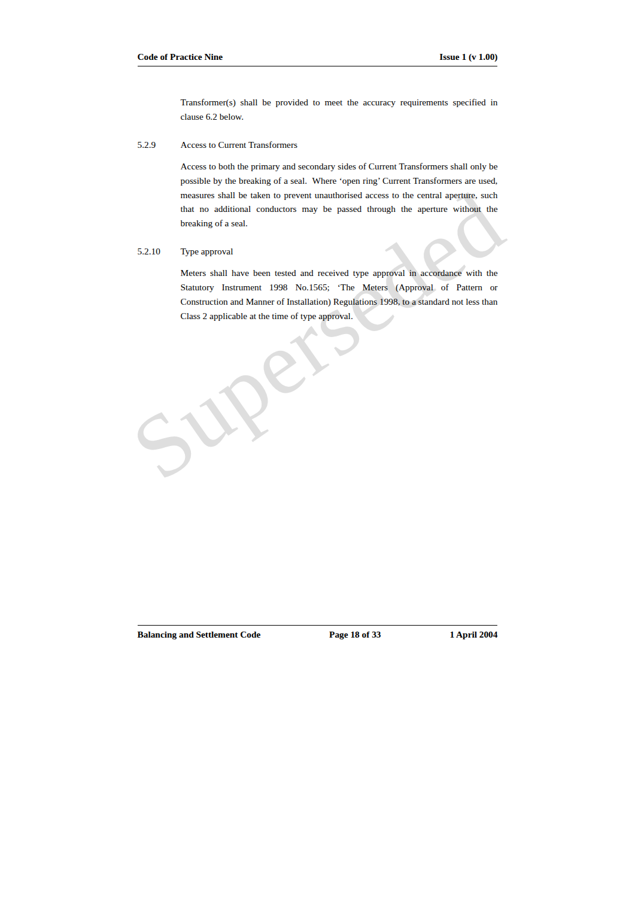Superseded
Code of Practice Nine Issue 1 (v 1.00)
Transformer(s) shall be provided to meet the accuracy requirements specified in clause 6.2 below.
5.2.9
Access to Current Transformers
Access to both the primary and secondary sides of Current Transformers shall only be possible by the breaking of a seal. Where ‘open ring’ Current Transformers are used, measures shall be taken to prevent unauthorised access to the central aperture, such that no additional conductors may be passed through the aperture without the breaking of a seal.
5.2.10
Type approval
Meters shall have been tested and received type approval in accordance with the Statutory Instrument 1998 No.1565; ‘The Meters (Approval of Pattern or Construction and Manner of Installation) Regulations 1998, to a standard not less than Class 2 applicable at the time of type approval.
Balancing and Settlement Code Page 18 of 33 1 April 2004